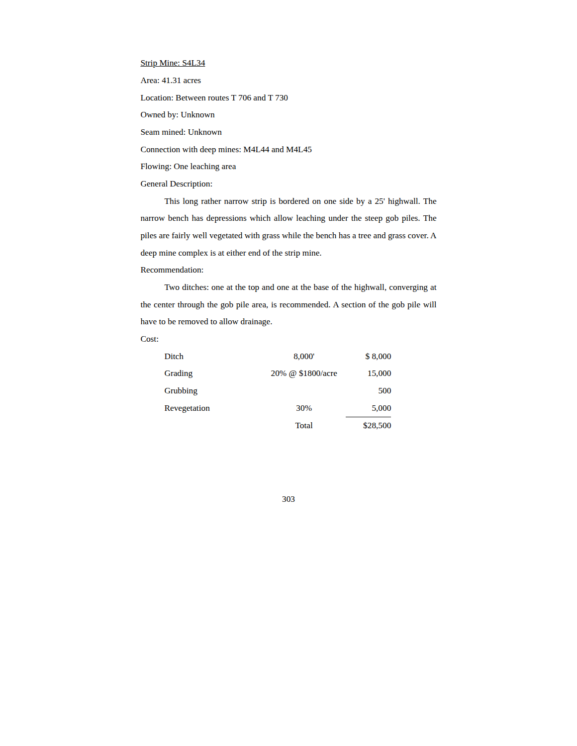Strip Mine: S4L34
Area: 41.31 acres
Location: Between routes T 706 and T 730
Owned by: Unknown
Seam mined: Unknown
Connection with deep mines: M4L44 and M4L45
Flowing: One leaching area
General Description:
This long rather narrow strip is bordered on one side by a 25' highwall. The narrow bench has depressions which allow leaching under the steep gob piles. The piles are fairly well vegetated with grass while the bench has a tree and grass cover. A deep mine complex is at either end of the strip mine.
Recommendation:
Two ditches: one at the top and one at the base of the highwall, converging at the center through the gob pile area, is recommended. A section of the gob pile will have to be removed to allow drainage.
Cost:
| Ditch | 8,000' | $ 8,000 |
| Grading | 20% @ $1800/acre | 15,000 |
| Grubbing | | 500 |
| Revegetation | 30% | 5,000 |
| | Total | $28,500 |
303